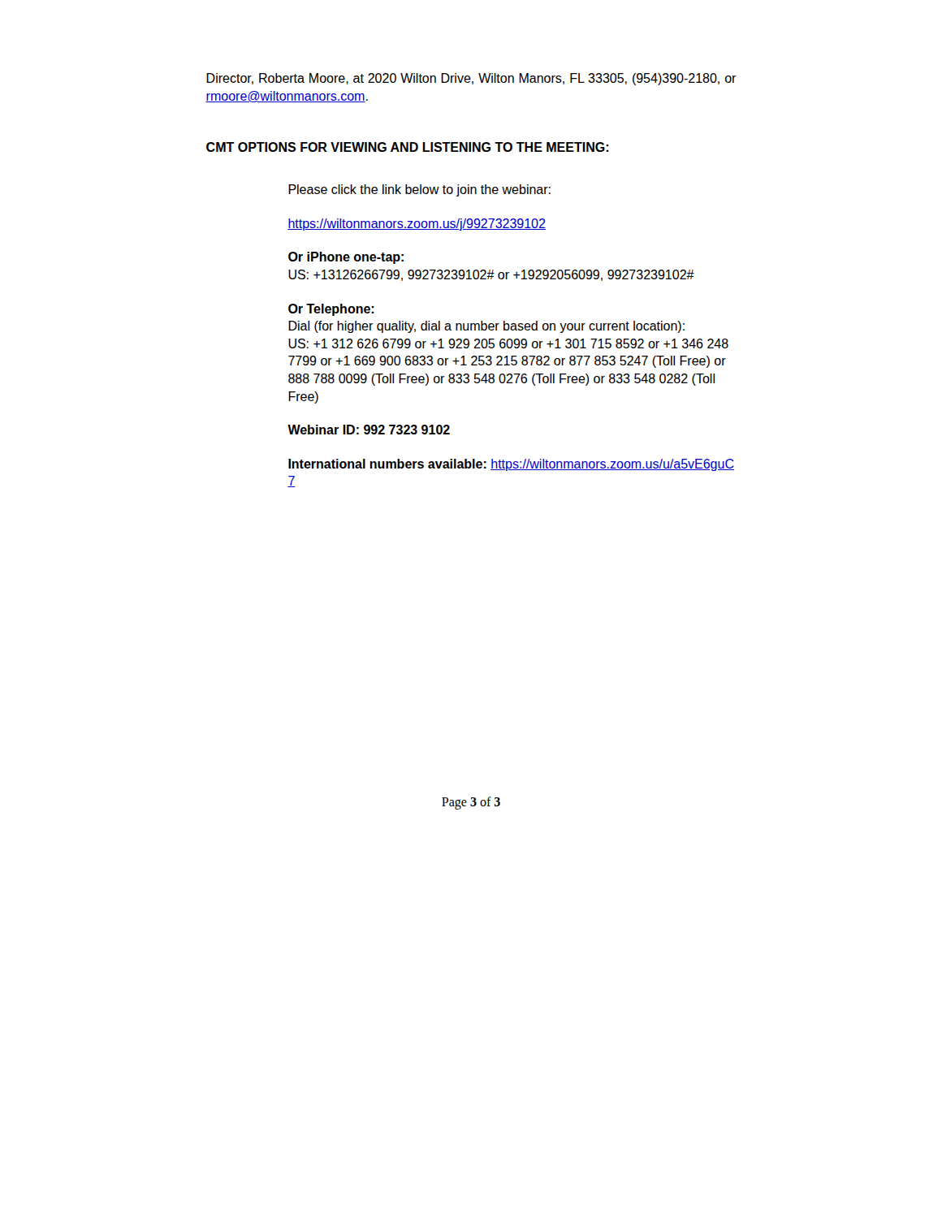Director, Roberta Moore, at 2020 Wilton Drive, Wilton Manors, FL 33305, (954)390-2180, or rmoore@wiltonmanors.com.
CMT OPTIONS FOR VIEWING AND LISTENING TO THE MEETING:
Please click the link below to join the webinar:
https://wiltonmanors.zoom.us/j/99273239102
Or iPhone one-tap: US: +13126266799, 99273239102# or +19292056099, 99273239102#
Or Telephone: Dial (for higher quality, dial a number based on your current location):
US: +1 312 626 6799 or +1 929 205 6099 or +1 301 715 8592 or +1 346 248 7799 or +1 669 900 6833 or +1 253 215 8782 or 877 853 5247 (Toll Free) or 888 788 0099 (Toll Free) or 833 548 0276 (Toll Free) or 833 548 0282 (Toll Free)
Webinar ID: 992 7323 9102
International numbers available: https://wiltonmanors.zoom.us/u/a5vE6guC7
Page 3 of 3